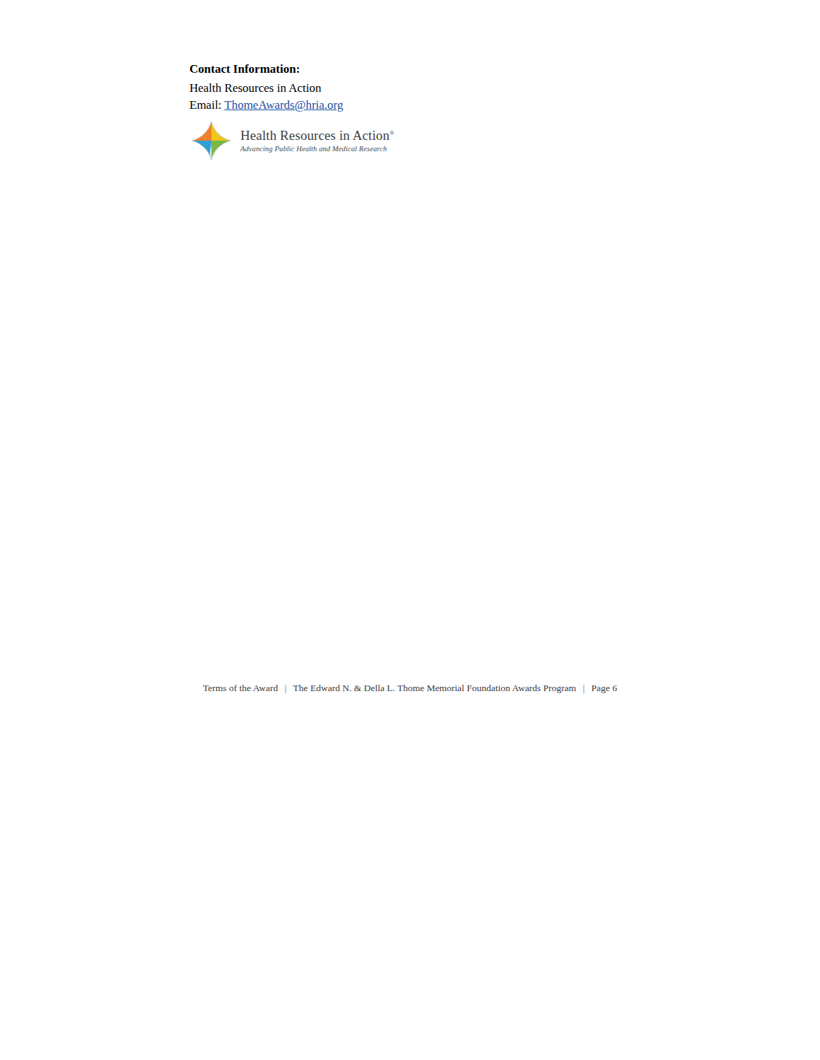Contact Information:
Health Resources in Action
Email: ThomeAwards@hria.org
Health Resources in Action®
Advancing Public Health and Medical Research
Terms of the Award | The Edward N. & Della L. Thome Memorial Foundation Awards Program | Page 6